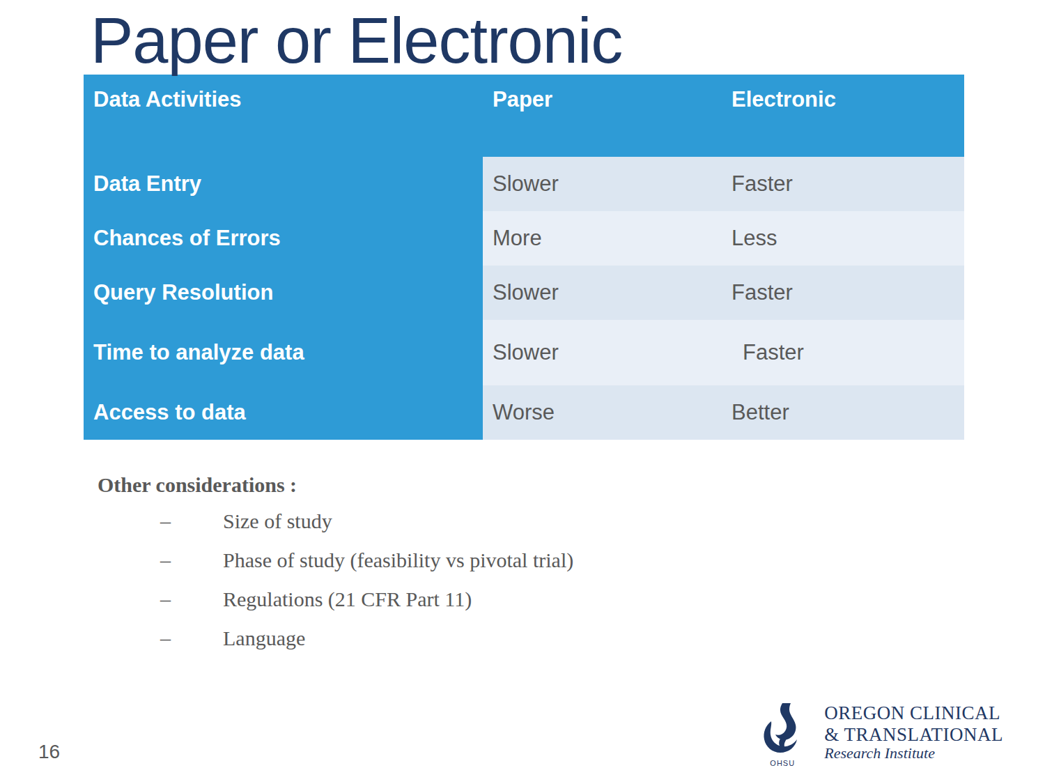Paper or Electronic
| Data Activities | Paper | Electronic |
| --- | --- | --- |
| Data Entry | Slower | Faster |
| Chances of Errors | More | Less |
| Query Resolution | Slower | Faster |
| Time to analyze data | Slower | Faster |
| Access to data | Worse | Better |
Other considerations :
Size of study
Phase of study (feasibility vs pivotal trial)
Regulations (21 CFR Part 11)
Language
16
OHSU
OREGON CLINICAL
& TRANSLATIONAL
Research Institute